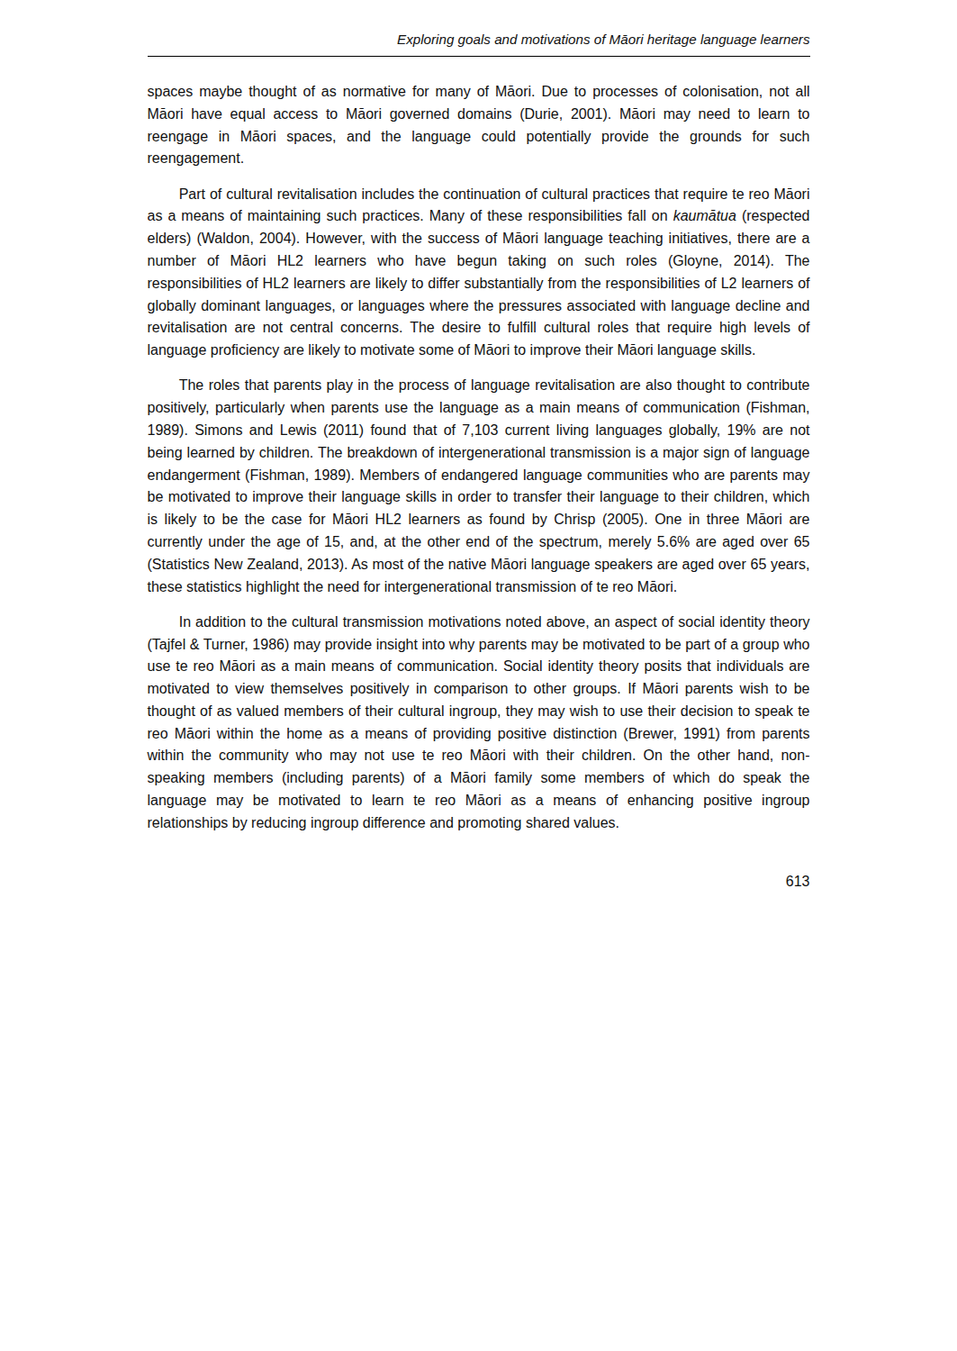Exploring goals and motivations of Māori heritage language learners
spaces maybe thought of as normative for many of Māori. Due to processes of colonisation, not all Māori have equal access to Māori governed domains (Durie, 2001). Māori may need to learn to reengage in Māori spaces, and the language could potentially provide the grounds for such reengagement.
Part of cultural revitalisation includes the continuation of cultural practices that require te reo Māori as a means of maintaining such practices. Many of these responsibilities fall on kaumātua (respected elders) (Waldon, 2004). However, with the success of Māori language teaching initiatives, there are a number of Māori HL2 learners who have begun taking on such roles (Gloyne, 2014). The responsibilities of HL2 learners are likely to differ substantially from the responsibilities of L2 learners of globally dominant languages, or languages where the pressures associated with language decline and revitalisation are not central concerns. The desire to fulfill cultural roles that require high levels of language proficiency are likely to motivate some of Māori to improve their Māori language skills.
The roles that parents play in the process of language revitalisation are also thought to contribute positively, particularly when parents use the language as a main means of communication (Fishman, 1989). Simons and Lewis (2011) found that of 7,103 current living languages globally, 19% are not being learned by children. The breakdown of intergenerational transmission is a major sign of language endangerment (Fishman, 1989). Members of endangered language communities who are parents may be motivated to improve their language skills in order to transfer their language to their children, which is likely to be the case for Māori HL2 learners as found by Chrisp (2005). One in three Māori are currently under the age of 15, and, at the other end of the spectrum, merely 5.6% are aged over 65 (Statistics New Zealand, 2013). As most of the native Māori language speakers are aged over 65 years, these statistics highlight the need for intergenerational transmission of te reo Māori.
In addition to the cultural transmission motivations noted above, an aspect of social identity theory (Tajfel & Turner, 1986) may provide insight into why parents may be motivated to be part of a group who use te reo Māori as a main means of communication. Social identity theory posits that individuals are motivated to view themselves positively in comparison to other groups. If Māori parents wish to be thought of as valued members of their cultural ingroup, they may wish to use their decision to speak te reo Māori within the home as a means of providing positive distinction (Brewer, 1991) from parents within the community who may not use te reo Māori with their children. On the other hand, non-speaking members (including parents) of a Māori family some members of which do speak the language may be motivated to learn te reo Māori as a means of enhancing positive ingroup relationships by reducing ingroup difference and promoting shared values.
613